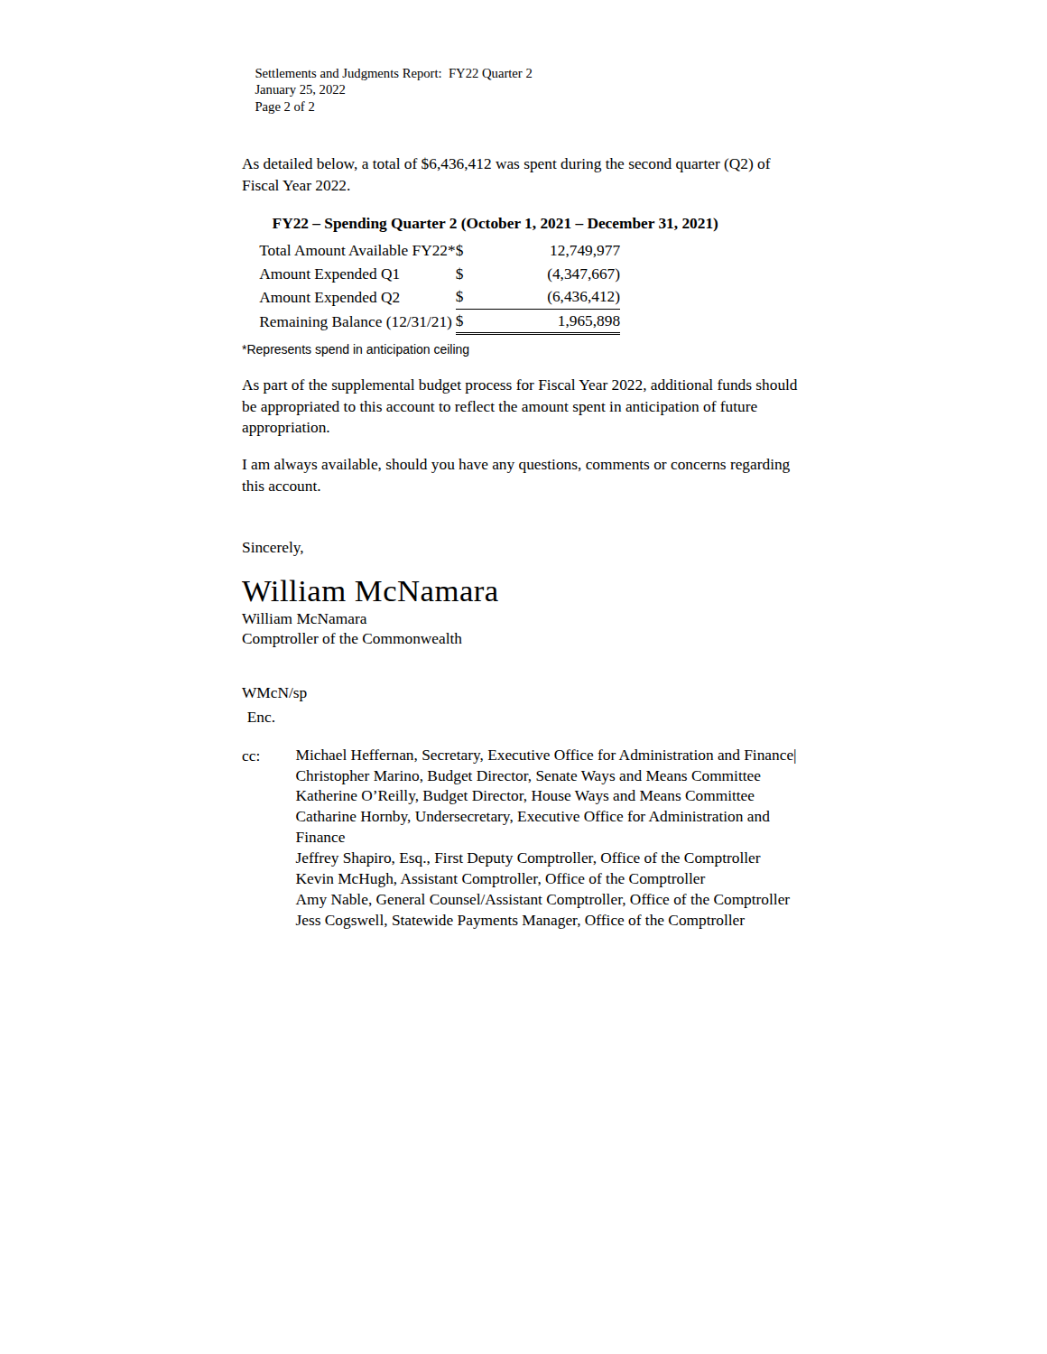Settlements and Judgments Report: FY22 Quarter 2
January 25, 2022
Page 2 of 2
As detailed below, a total of $6,436,412 was spent during the second quarter (Q2) of Fiscal Year 2022.
FY22 – Spending Quarter 2 (October 1, 2021 – December 31, 2021)
| Total Amount Available FY22* | $ | 12,749,977 |
| Amount Expended Q1 | $ | (4,347,667) |
| Amount Expended Q2 | $ | (6,436,412) |
| Remaining Balance (12/31/21) | $ | 1,965,898 |
*Represents spend in anticipation ceiling
As part of the supplemental budget process for Fiscal Year 2022, additional funds should be appropriated to this account to reflect the amount spent in anticipation of future appropriation.
I am always available, should you have any questions, comments or concerns regarding this account.
Sincerely,
William McNamara
William McNamara
Comptroller of the Commonwealth
WMcN/sp
Enc.
cc:
Michael Heffernan, Secretary, Executive Office for Administration and Finance|
Christopher Marino, Budget Director, Senate Ways and Means Committee
Katherine O’Reilly, Budget Director, House Ways and Means Committee
Catharine Hornby, Undersecretary, Executive Office for Administration and Finance
Jeffrey Shapiro, Esq., First Deputy Comptroller, Office of the Comptroller
Kevin McHugh, Assistant Comptroller, Office of the Comptroller
Amy Nable, General Counsel/Assistant Comptroller, Office of the Comptroller
Jess Cogswell, Statewide Payments Manager, Office of the Comptroller